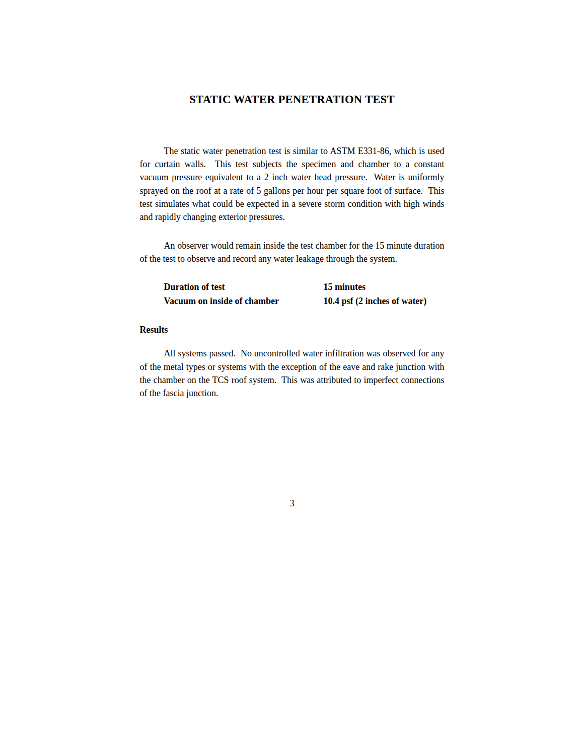STATIC WATER PENETRATION TEST
The static water penetration test is similar to ASTM E331-86, which is used for curtain walls. This test subjects the specimen and chamber to a constant vacuum pressure equivalent to a 2 inch water head pressure. Water is uniformly sprayed on the roof at a rate of 5 gallons per hour per square foot of surface. This test simulates what could be expected in a severe storm condition with high winds and rapidly changing exterior pressures.
An observer would remain inside the test chamber for the 15 minute duration of the test to observe and record any water leakage through the system.
| Duration of test | 15 minutes |
| Vacuum on inside of chamber | 10.4 psf (2 inches of water) |
Results
All systems passed. No uncontrolled water infiltration was observed for any of the metal types or systems with the exception of the eave and rake junction with the chamber on the TCS roof system. This was attributed to imperfect connections of the fascia junction.
3